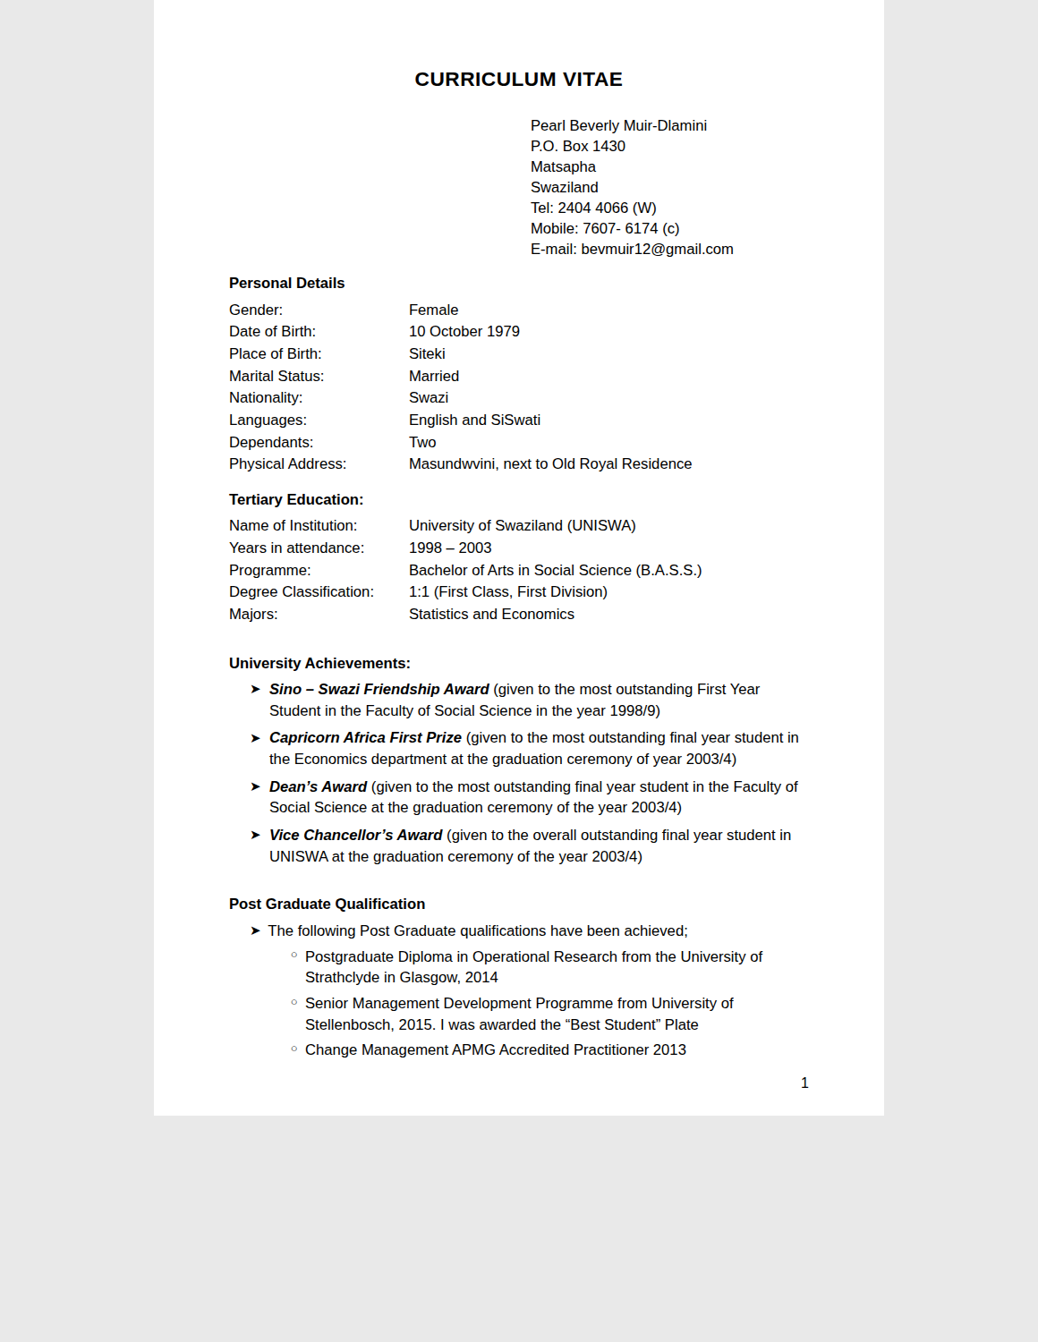CURRICULUM VITAE
Pearl Beverly Muir-Dlamini
P.O. Box 1430
Matsapha
Swaziland
Tel: 2404 4066 (W)
Mobile: 7607- 6174 (c)
E-mail: bevmuir12@gmail.com
Personal Details
| Gender: | Female |
| Date of Birth: | 10 October 1979 |
| Place of Birth: | Siteki |
| Marital Status: | Married |
| Nationality: | Swazi |
| Languages: | English and SiSwati |
| Dependants: | Two |
| Physical Address: | Masundwvini, next to Old Royal Residence |
Tertiary Education:
| Name of Institution: | University of Swaziland (UNISWA) |
| Years in attendance: | 1998 – 2003 |
| Programme: | Bachelor of Arts in Social Science (B.A.S.S.) |
| Degree Classification: | 1:1 (First Class, First Division) |
| Majors: | Statistics and Economics |
University Achievements:
Sino – Swazi Friendship Award (given to the most outstanding First Year Student in the Faculty of Social Science in the year 1998/9)
Capricorn Africa First Prize (given to the most outstanding final year student in the Economics department at the graduation ceremony of year 2003/4)
Dean’s Award (given to the most outstanding final year student in the Faculty of Social Science at the graduation ceremony of the year 2003/4)
Vice Chancellor’s Award (given to the overall outstanding final year student in UNISWA at the graduation ceremony of the year 2003/4)
Post Graduate Qualification
The following Post Graduate qualifications have been achieved;
Postgraduate Diploma in Operational Research from the University of Strathclyde in Glasgow, 2014
Senior Management Development Programme from University of Stellenbosch, 2015. I was awarded the “Best Student” Plate
Change Management APMG Accredited Practitioner 2013
1